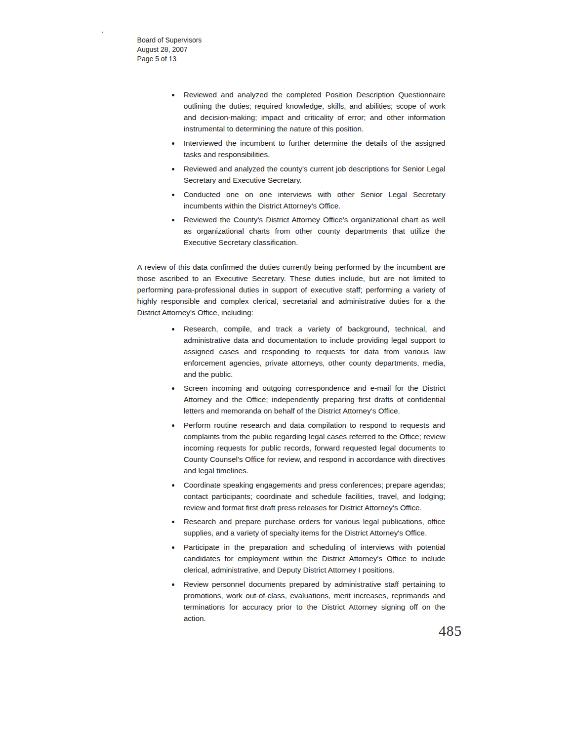.
Board of Supervisors
August 28, 2007
Page 5 of 13
Reviewed and analyzed the completed Position Description Questionnaire outlining the duties; required knowledge, skills, and abilities; scope of work and decision-making; impact and criticality of error; and other information instrumental to determining the nature of this position.
Interviewed the incumbent to further determine the details of the assigned tasks and responsibilities.
Reviewed and analyzed the county's current job descriptions for Senior Legal Secretary and Executive Secretary.
Conducted one on one interviews with other Senior Legal Secretary incumbents within the District Attorney's Office.
Reviewed the County's District Attorney Office's organizational chart as well as organizational charts from other county departments that utilize the Executive Secretary classification.
A review of this data confirmed the duties currently being performed by the incumbent are those ascribed to an Executive Secretary. These duties include, but are not limited to performing para-professional duties in support of executive staff; performing a variety of highly responsible and complex clerical, secretarial and administrative duties for a the District Attorney's Office, including:
Research, compile, and track a variety of background, technical, and administrative data and documentation to include providing legal support to assigned cases and responding to requests for data from various law enforcement agencies, private attorneys, other county departments, media, and the public.
Screen incoming and outgoing correspondence and e-mail for the District Attorney and the Office; independently preparing first drafts of confidential letters and memoranda on behalf of the District Attorney's Office.
Perform routine research and data compilation to respond to requests and complaints from the public regarding legal cases referred to the Office; review incoming requests for public records, forward requested legal documents to County Counsel's Office for review, and respond in accordance with directives and legal timelines.
Coordinate speaking engagements and press conferences; prepare agendas; contact participants; coordinate and schedule facilities, travel, and lodging; review and format first draft press releases for District Attorney's Office.
Research and prepare purchase orders for various legal publications, office supplies, and a variety of specialty items for the District Attorney's Office.
Participate in the preparation and scheduling of interviews with potential candidates for employment within the District Attorney's Office to include clerical, administrative, and Deputy District Attorney I positions.
Review personnel documents prepared by administrative staff pertaining to promotions, work out-of-class, evaluations, merit increases, reprimands and terminations for accuracy prior to the District Attorney signing off on the action.
485